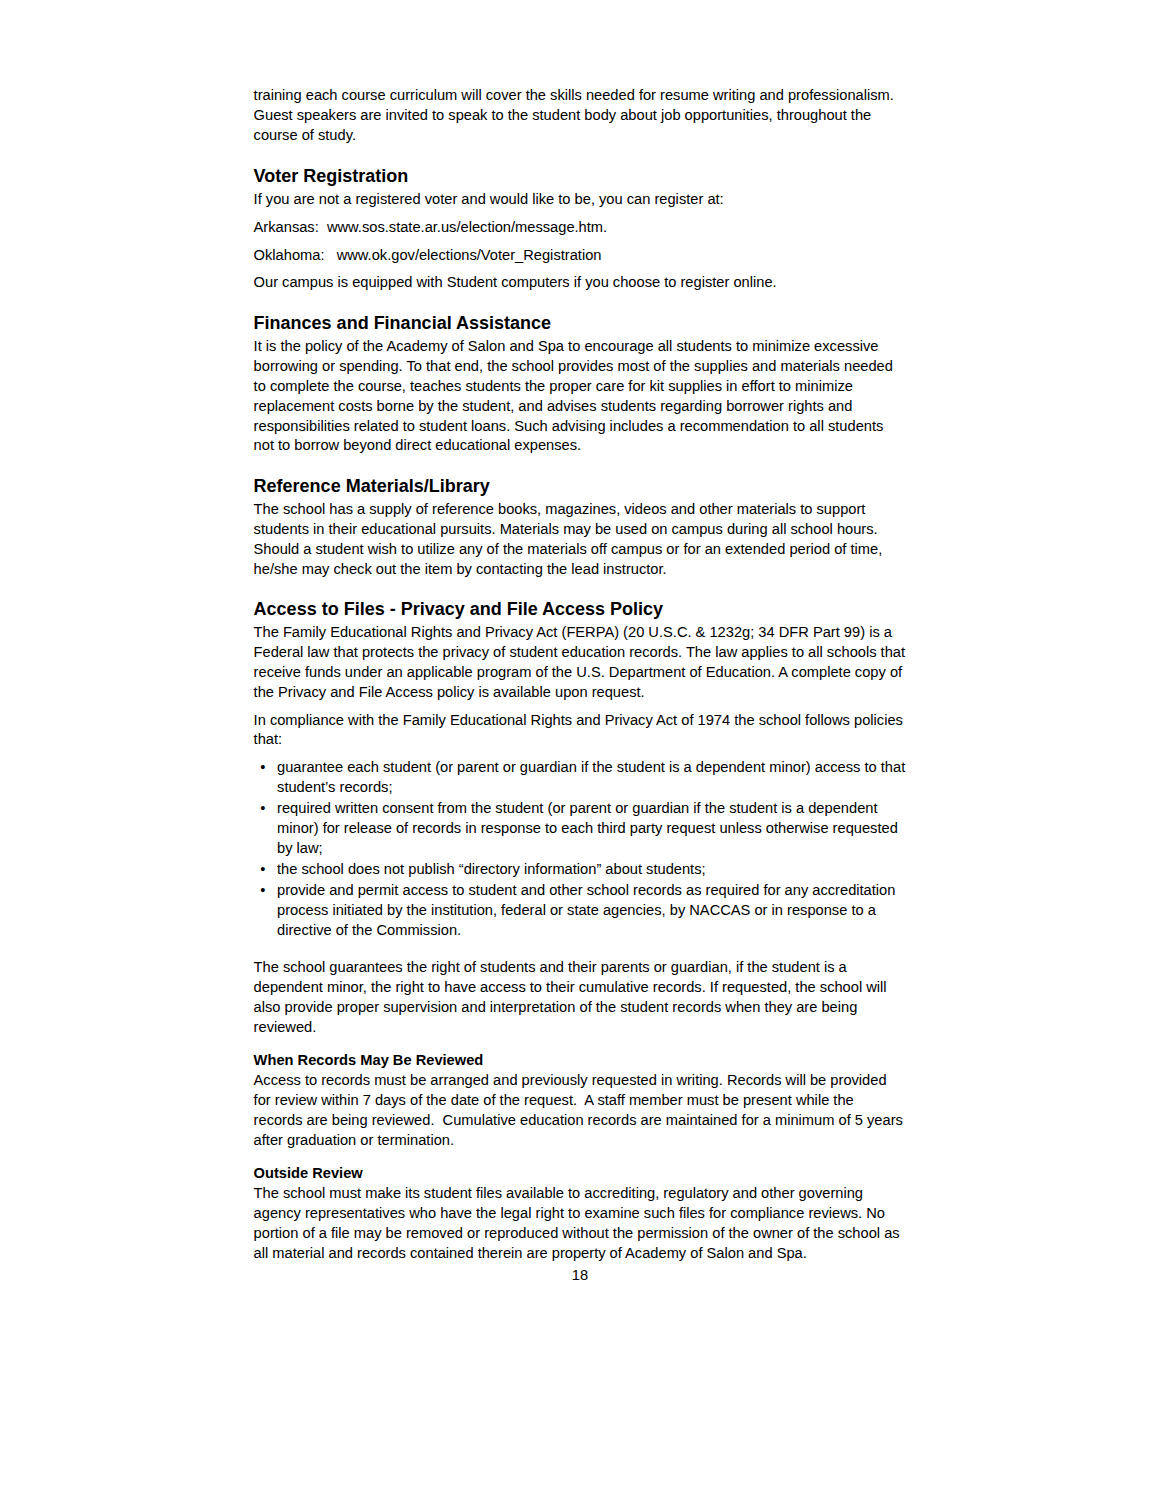training each course curriculum will cover the skills needed for resume writing and professionalism. Guest speakers are invited to speak to the student body about job opportunities, throughout the course of study.
Voter Registration
If you are not a registered voter and would like to be, you can register at:
Arkansas: www.sos.state.ar.us/election/message.htm.
Oklahoma: www.ok.gov/elections/Voter_Registration
Our campus is equipped with Student computers if you choose to register online.
Finances and Financial Assistance
It is the policy of the Academy of Salon and Spa to encourage all students to minimize excessive borrowing or spending. To that end, the school provides most of the supplies and materials needed to complete the course, teaches students the proper care for kit supplies in effort to minimize replacement costs borne by the student, and advises students regarding borrower rights and responsibilities related to student loans. Such advising includes a recommendation to all students not to borrow beyond direct educational expenses.
Reference Materials/Library
The school has a supply of reference books, magazines, videos and other materials to support students in their educational pursuits. Materials may be used on campus during all school hours. Should a student wish to utilize any of the materials off campus or for an extended period of time, he/she may check out the item by contacting the lead instructor.
Access to Files - Privacy and File Access Policy
The Family Educational Rights and Privacy Act (FERPA) (20 U.S.C. & 1232g; 34 DFR Part 99) is a Federal law that protects the privacy of student education records. The law applies to all schools that receive funds under an applicable program of the U.S. Department of Education. A complete copy of the Privacy and File Access policy is available upon request.
In compliance with the Family Educational Rights and Privacy Act of 1974 the school follows policies that:
guarantee each student (or parent or guardian if the student is a dependent minor) access to that student’s records;
required written consent from the student (or parent or guardian if the student is a dependent minor) for release of records in response to each third party request unless otherwise requested by law;
the school does not publish “directory information” about students;
provide and permit access to student and other school records as required for any accreditation process initiated by the institution, federal or state agencies, by NACCAS or in response to a directive of the Commission.
The school guarantees the right of students and their parents or guardian, if the student is a dependent minor, the right to have access to their cumulative records. If requested, the school will also provide proper supervision and interpretation of the student records when they are being reviewed.
When Records May Be Reviewed
Access to records must be arranged and previously requested in writing. Records will be provided for review within 7 days of the date of the request. A staff member must be present while the records are being reviewed. Cumulative education records are maintained for a minimum of 5 years after graduation or termination.
Outside Review
The school must make its student files available to accrediting, regulatory and other governing agency representatives who have the legal right to examine such files for compliance reviews. No portion of a file may be removed or reproduced without the permission of the owner of the school as all material and records contained therein are property of Academy of Salon and Spa.
18